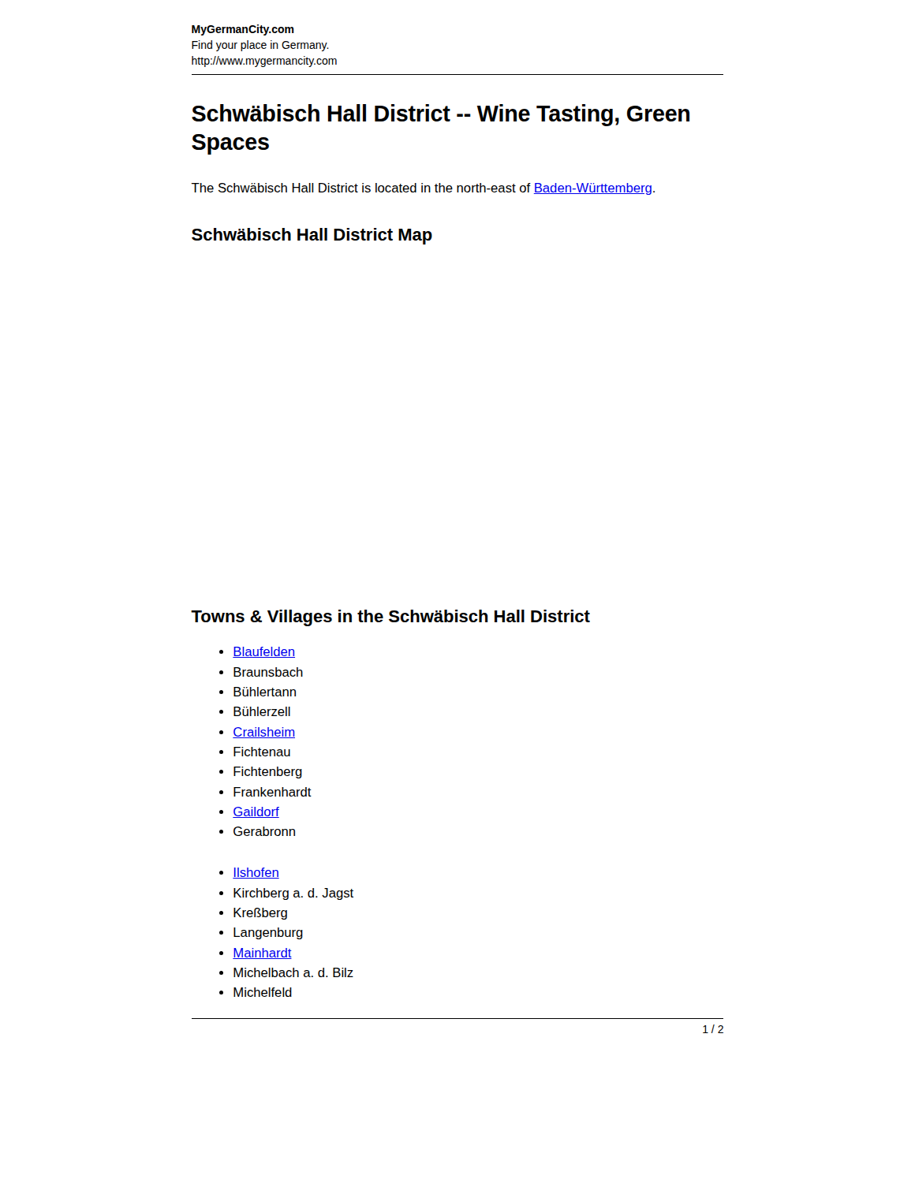MyGermanCity.com
Find your place in Germany.
http://www.mygermancity.com
Schwäbisch Hall District -- Wine Tasting, Green Spaces
The Schwäbisch Hall District is located in the north-east of Baden-Württemberg.
Schwäbisch Hall District Map
Towns & Villages in the Schwäbisch Hall District
Blaufelden
Braunsbach
Bühlertann
Bühlerzell
Crailsheim
Fichtenau
Fichtenberg
Frankenhardt
Gaildorf
Gerabronn
Ilshofen
Kirchberg a. d. Jagst
Kreßberg
Langenburg
Mainhardt
Michelbach a. d. Bilz
Michelfeld
1 / 2